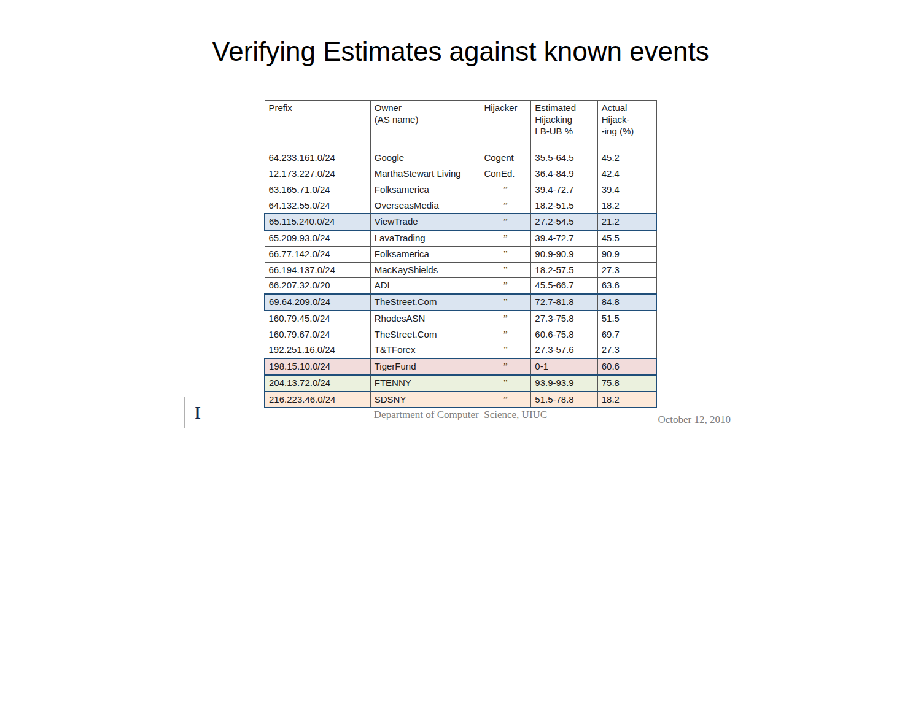Verifying Estimates against known events
| Prefix | Owner (AS name) | Hijacker | Estimated Hijacking LB-UB % | Actual Hijack- -ing (%) |
| --- | --- | --- | --- | --- |
| 64.233.161.0/24 | Google | Cogent | 35.5-64.5 | 45.2 |
| 12.173.227.0/24 | MarthaStewart Living | ConEd. | 36.4-84.9 | 42.4 |
| 63.165.71.0/24 | Folksamerica | ” | 39.4-72.7 | 39.4 |
| 64.132.55.0/24 | OverseasMedia | ” | 18.2-51.5 | 18.2 |
| 65.115.240.0/24 | ViewTrade | ” | 27.2-54.5 | 21.2 |
| 65.209.93.0/24 | LavaTrading | ” | 39.4-72.7 | 45.5 |
| 66.77.142.0/24 | Folksamerica | ” | 90.9-90.9 | 90.9 |
| 66.194.137.0/24 | MacKayShields | ” | 18.2-57.5 | 27.3 |
| 66.207.32.0/20 | ADI | ” | 45.5-66.7 | 63.6 |
| 69.64.209.0/24 | TheStreet.Com | ” | 72.7-81.8 | 84.8 |
| 160.79.45.0/24 | RhodesASN | ” | 27.3-75.8 | 51.5 |
| 160.79.67.0/24 | TheStreet.Com | ” | 60.6-75.8 | 69.7 |
| 192.251.16.0/24 | T&TForex | ” | 27.3-57.6 | 27.3 |
| 198.15.10.0/24 | TigerFund | ” | 0-1 | 60.6 |
| 204.13.72.0/24 | FTENNY | ” | 93.9-93.9 | 75.8 |
| 216.223.46.0/24 | SDSNY | ” | 51.5-78.8 | 18.2 |
I
Department of Computer Science, UIUC
October 12, 2010